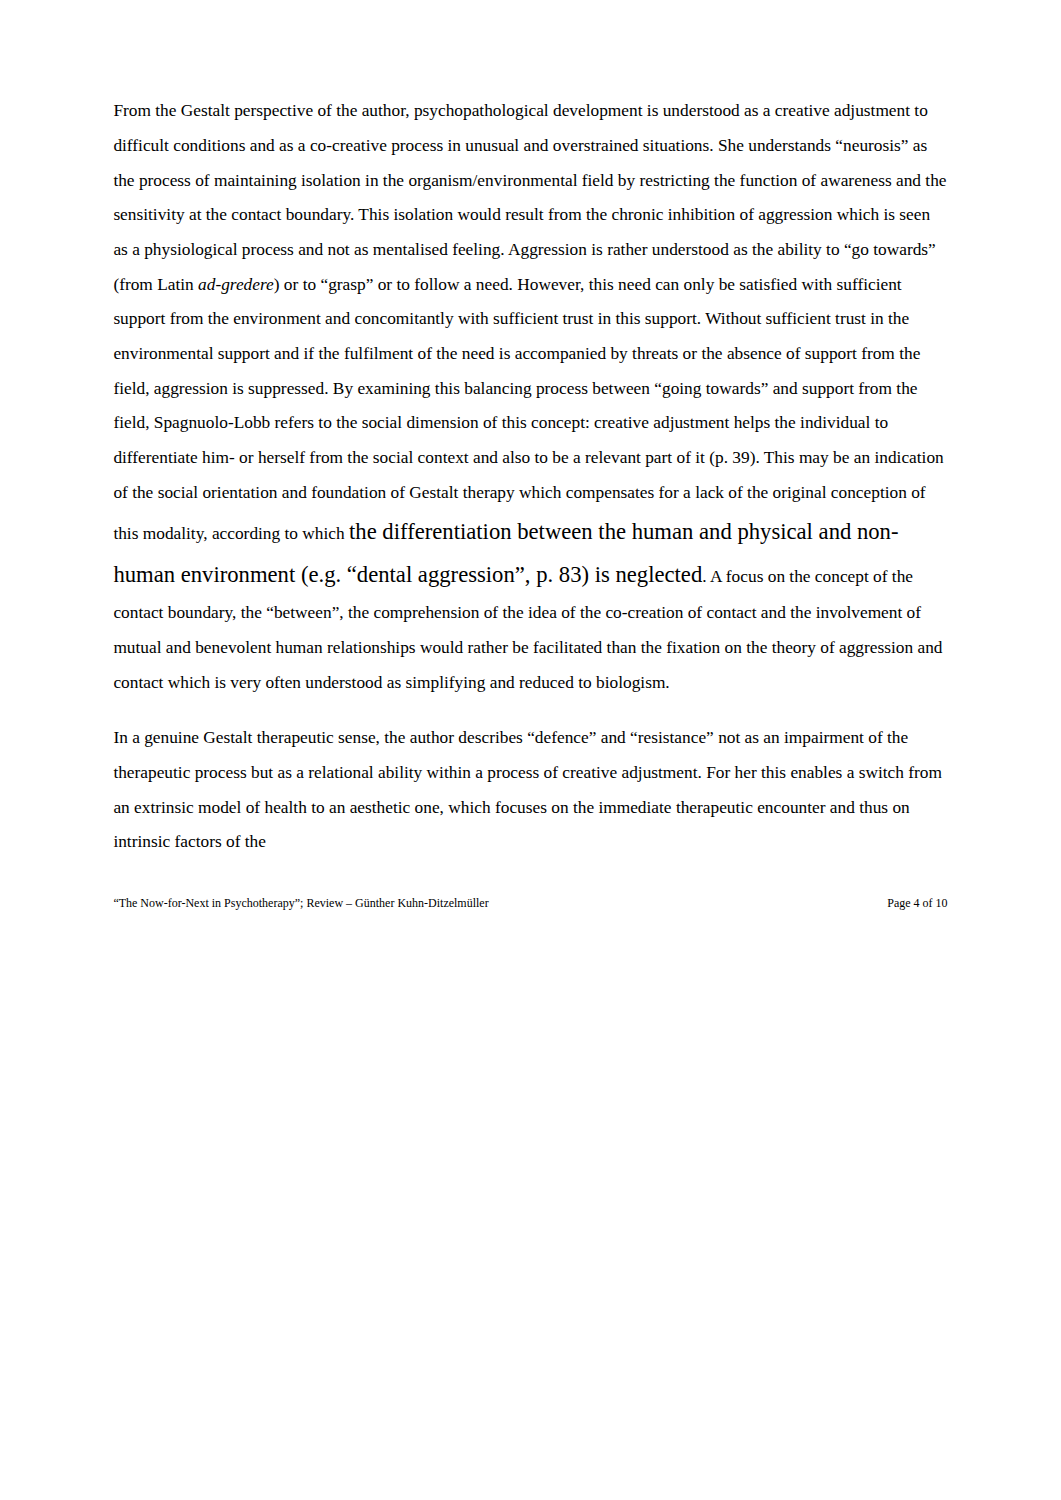From the Gestalt perspective of the author, psychopathological development is understood as a creative adjustment to difficult conditions and as a co-creative process in unusual and overstrained situations. She understands “neurosis” as the process of maintaining isolation in the organism/environmental field by restricting the function of awareness and the sensitivity at the contact boundary. This isolation would result from the chronic inhibition of aggression which is seen as a physiological process and not as mentalised feeling. Aggression is rather understood as the ability to “go towards” (from Latin ad-gredere) or to “grasp” or to follow a need. However, this need can only be satisfied with sufficient support from the environment and concomitantly with sufficient trust in this support. Without sufficient trust in the environmental support and if the fulfilment of the need is accompanied by threats or the absence of support from the field, aggression is suppressed. By examining this balancing process between “going towards” and support from the field, Spagnuolo-Lobb refers to the social dimension of this concept: creative adjustment helps the individual to differentiate him- or herself from the social context and also to be a relevant part of it (p. 39). This may be an indication of the social orientation and foundation of Gestalt therapy which compensates for a lack of the original conception of this modality, according to which the differentiation between the human and physical and non-human environment (e.g. “dental aggression”, p. 83) is neglected. A focus on the concept of the contact boundary, the “between”, the comprehension of the idea of the co-creation of contact and the involvement of mutual and benevolent human relationships would rather be facilitated than the fixation on the theory of aggression and contact which is very often understood as simplifying and reduced to biologism.
In a genuine Gestalt therapeutic sense, the author describes “defence” and “resistance” not as an impairment of the therapeutic process but as a relational ability within a process of creative adjustment. For her this enables a switch from an extrinsic model of health to an aesthetic one, which focuses on the immediate therapeutic encounter and thus on intrinsic factors of the
“The Now-for-Next in Psychotherapy”; Review – Günther Kuhn-Ditzelmüller Page 4 of 10